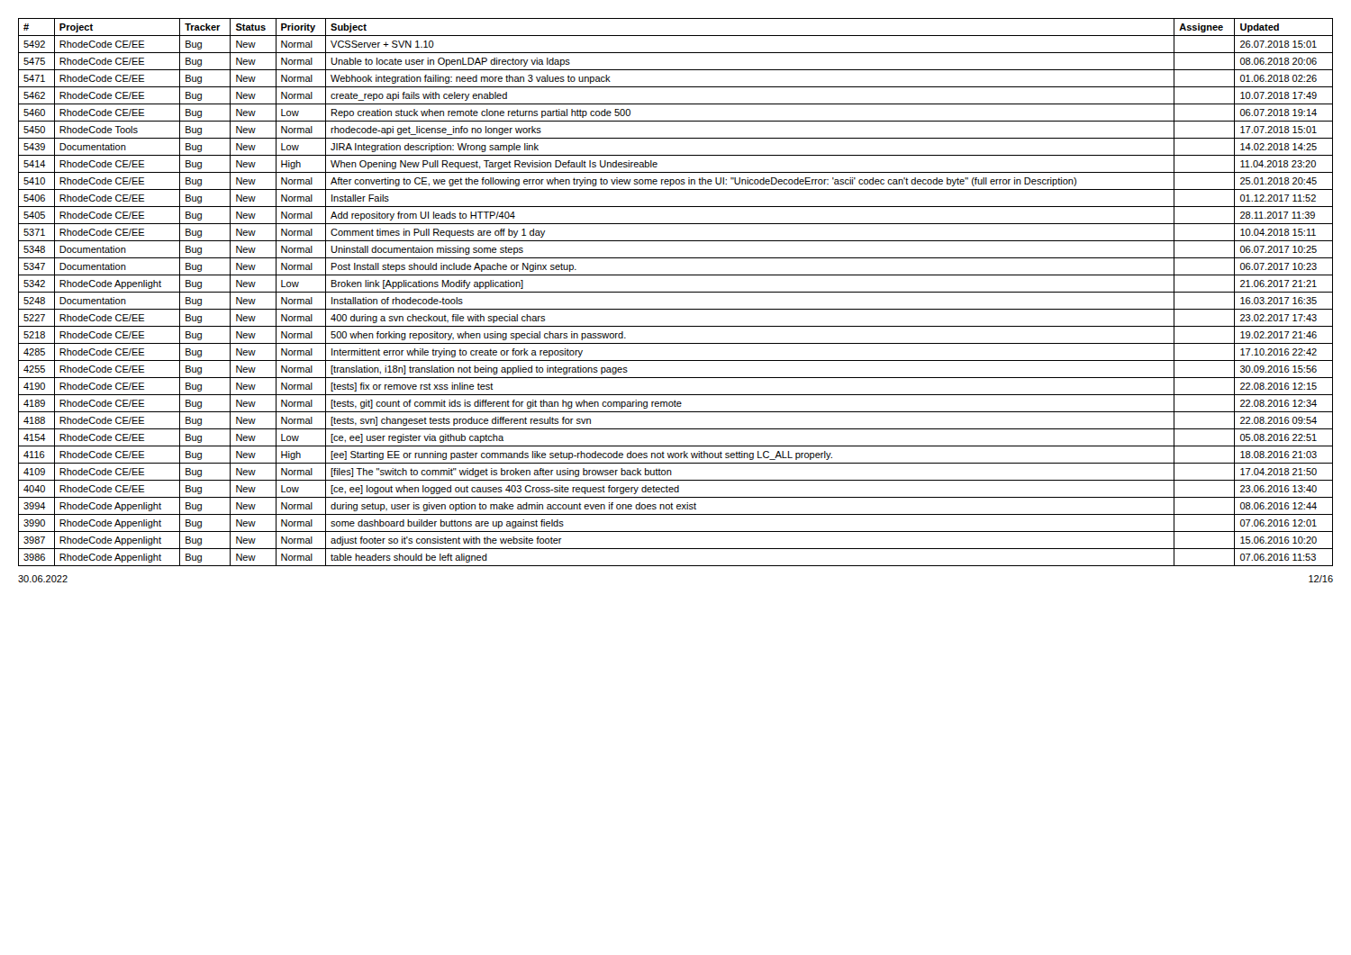| # | Project | Tracker | Status | Priority | Subject | Assignee | Updated |
| --- | --- | --- | --- | --- | --- | --- | --- |
| 5492 | RhodeCode CE/EE | Bug | New | Normal | VCSServer + SVN 1.10 | | 26.07.2018 15:01 |
| 5475 | RhodeCode CE/EE | Bug | New | Normal | Unable to locate user in OpenLDAP directory via ldaps | | 08.06.2018 20:06 |
| 5471 | RhodeCode CE/EE | Bug | New | Normal | Webhook integration failing: need more than 3 values to unpack | | 01.06.2018 02:26 |
| 5462 | RhodeCode CE/EE | Bug | New | Normal | create_repo api fails with celery enabled | | 10.07.2018 17:49 |
| 5460 | RhodeCode CE/EE | Bug | New | Low | Repo creation stuck when remote clone returns partial http code 500 | | 06.07.2018 19:14 |
| 5450 | RhodeCode Tools | Bug | New | Normal | rhodecode-api get_license_info no longer works | | 17.07.2018 15:01 |
| 5439 | Documentation | Bug | New | Low | JIRA Integration description: Wrong sample link | | 14.02.2018 14:25 |
| 5414 | RhodeCode CE/EE | Bug | New | High | When Opening New Pull Request, Target Revision Default Is Undesireable | | 11.04.2018 23:20 |
| 5410 | RhodeCode CE/EE | Bug | New | Normal | After converting to CE, we get the following error when trying to view some repos in the UI: "UnicodeDecodeError: 'ascii' codec can't decode byte" (full error in Description) | | 25.01.2018 20:45 |
| 5406 | RhodeCode CE/EE | Bug | New | Normal | Installer Fails | | 01.12.2017 11:52 |
| 5405 | RhodeCode CE/EE | Bug | New | Normal | Add repository from UI leads to HTTP/404 | | 28.11.2017 11:39 |
| 5371 | RhodeCode CE/EE | Bug | New | Normal | Comment times in Pull Requests are off by 1 day | | 10.04.2018 15:11 |
| 5348 | Documentation | Bug | New | Normal | Uninstall documentaion missing some steps | | 06.07.2017 10:25 |
| 5347 | Documentation | Bug | New | Normal | Post Install steps should include Apache or Nginx setup. | | 06.07.2017 10:23 |
| 5342 | RhodeCode Appenlight | Bug | New | Low | Broken link [Applications Modify application] | | 21.06.2017 21:21 |
| 5248 | Documentation | Bug | New | Normal | Installation of rhodecode-tools | | 16.03.2017 16:35 |
| 5227 | RhodeCode CE/EE | Bug | New | Normal | 400 during a svn checkout, file with special chars | | 23.02.2017 17:43 |
| 5218 | RhodeCode CE/EE | Bug | New | Normal | 500 when forking repository, when using special chars in password. | | 19.02.2017 21:46 |
| 4285 | RhodeCode CE/EE | Bug | New | Normal | Intermittent error while trying to create or fork a repository | | 17.10.2016 22:42 |
| 4255 | RhodeCode CE/EE | Bug | New | Normal | [translation, i18n] translation not being applied to integrations pages | | 30.09.2016 15:56 |
| 4190 | RhodeCode CE/EE | Bug | New | Normal | [tests] fix or remove rst xss inline test | | 22.08.2016 12:15 |
| 4189 | RhodeCode CE/EE | Bug | New | Normal | [tests, git] count of commit ids is different for git than hg when comparing remote | | 22.08.2016 12:34 |
| 4188 | RhodeCode CE/EE | Bug | New | Normal | [tests, svn] changeset tests produce different results for svn | | 22.08.2016 09:54 |
| 4154 | RhodeCode CE/EE | Bug | New | Low | [ce, ee] user register via github captcha | | 05.08.2016 22:51 |
| 4116 | RhodeCode CE/EE | Bug | New | High | [ee] Starting EE or running paster commands like setup-rhodecode does not work without setting LC_ALL properly. | | 18.08.2016 21:03 |
| 4109 | RhodeCode CE/EE | Bug | New | Normal | [files] The "switch to commit" widget is broken after using browser back button | | 17.04.2018 21:50 |
| 4040 | RhodeCode CE/EE | Bug | New | Low | [ce, ee] logout when logged out causes 403 Cross-site request forgery detected | | 23.06.2016 13:40 |
| 3994 | RhodeCode Appenlight | Bug | New | Normal | during setup, user is given option to make admin account even if one does not exist | | 08.06.2016 12:44 |
| 3990 | RhodeCode Appenlight | Bug | New | Normal | some dashboard builder buttons are up against fields | | 07.06.2016 12:01 |
| 3987 | RhodeCode Appenlight | Bug | New | Normal | adjust footer so it's consistent with the website footer | | 15.06.2016 10:20 |
| 3986 | RhodeCode Appenlight | Bug | New | Normal | table headers should be left aligned | | 07.06.2016 11:53 |
30.06.2022 12/16